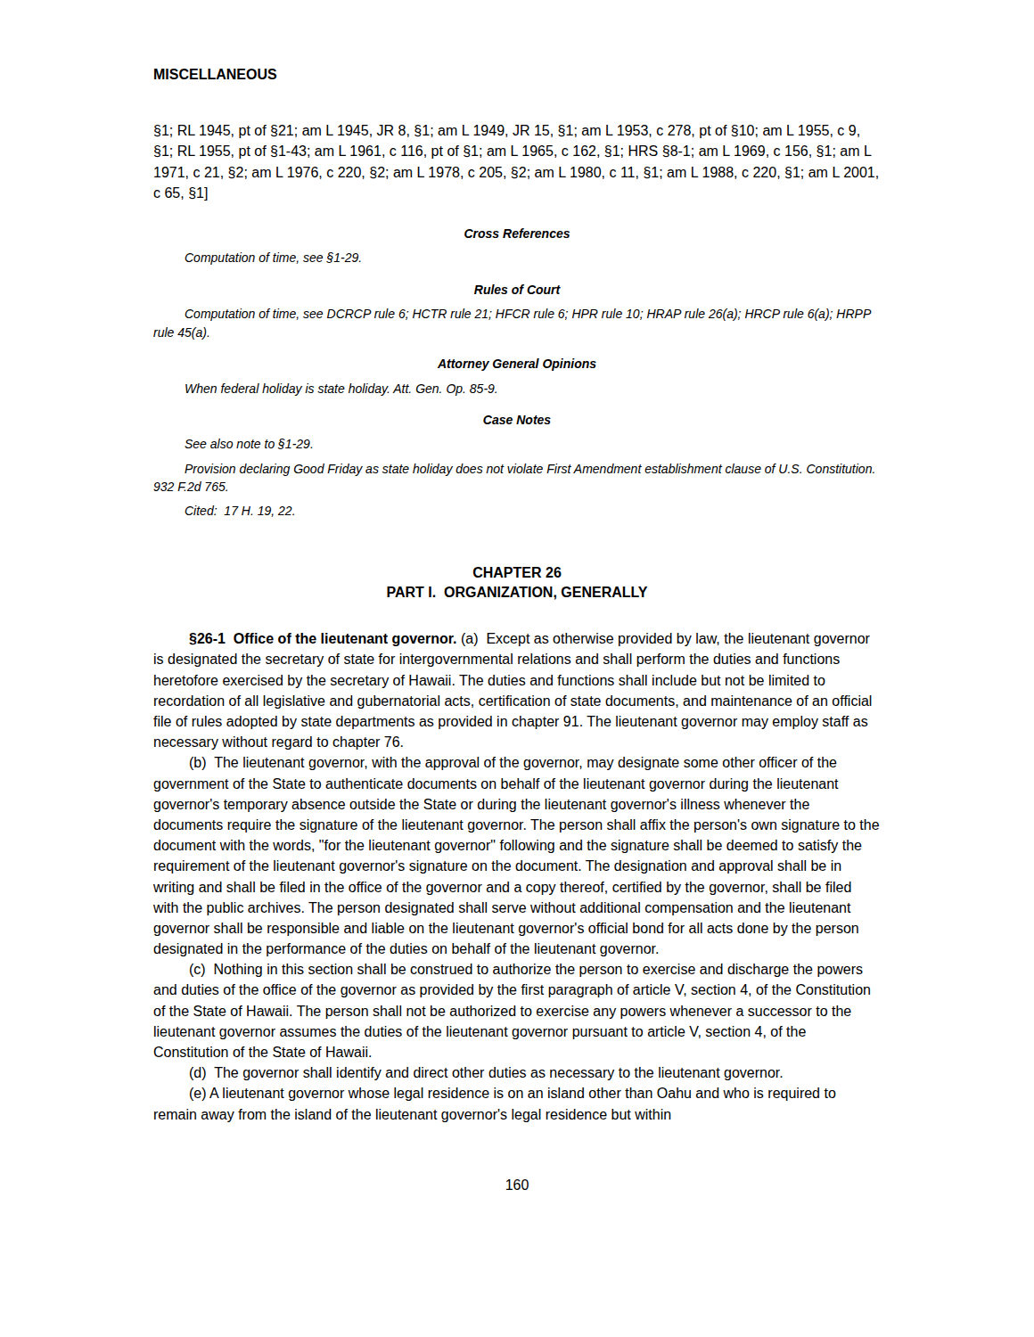MISCELLANEOUS
§1; RL 1945, pt of §21; am L 1945, JR 8, §1; am L 1949, JR 15, §1; am L 1953, c 278, pt of §10; am L 1955, c 9, §1; RL 1955, pt of §1-43; am L 1961, c 116, pt of §1; am L 1965, c 162, §1; HRS §8-1; am L 1969, c 156, §1; am L 1971, c 21, §2; am L 1976, c 220, §2; am L 1978, c 205, §2; am L 1980, c 11, §1; am L 1988, c 220, §1; am L 2001, c 65, §1]
Cross References
Computation of time, see §1-29.
Rules of Court
Computation of time, see DCRCP rule 6; HCTR rule 21; HFCR rule 6; HPR rule 10; HRAP rule 26(a); HRCP rule 6(a); HRPP rule 45(a).
Attorney General Opinions
When federal holiday is state holiday. Att. Gen. Op. 85-9.
Case Notes
See also note to §1-29.
Provision declaring Good Friday as state holiday does not violate First Amendment establishment clause of U.S. Constitution. 932 F.2d 765.
Cited: 17 H. 19, 22.
CHAPTER 26 PART I. ORGANIZATION, GENERALLY
§26-1 Office of the lieutenant governor. (a) Except as otherwise provided by law, the lieutenant governor is designated the secretary of state for intergovernmental relations and shall perform the duties and functions heretofore exercised by the secretary of Hawaii. The duties and functions shall include but not be limited to recordation of all legislative and gubernatorial acts, certification of state documents, and maintenance of an official file of rules adopted by state departments as provided in chapter 91. The lieutenant governor may employ staff as necessary without regard to chapter 76.
(b) The lieutenant governor, with the approval of the governor, may designate some other officer of the government of the State to authenticate documents on behalf of the lieutenant governor during the lieutenant governor's temporary absence outside the State or during the lieutenant governor's illness whenever the documents require the signature of the lieutenant governor. The person shall affix the person's own signature to the document with the words, "for the lieutenant governor" following and the signature shall be deemed to satisfy the requirement of the lieutenant governor's signature on the document. The designation and approval shall be in writing and shall be filed in the office of the governor and a copy thereof, certified by the governor, shall be filed with the public archives. The person designated shall serve without additional compensation and the lieutenant governor shall be responsible and liable on the lieutenant governor's official bond for all acts done by the person designated in the performance of the duties on behalf of the lieutenant governor.
(c) Nothing in this section shall be construed to authorize the person to exercise and discharge the powers and duties of the office of the governor as provided by the first paragraph of article V, section 4, of the Constitution of the State of Hawaii. The person shall not be authorized to exercise any powers whenever a successor to the lieutenant governor assumes the duties of the lieutenant governor pursuant to article V, section 4, of the Constitution of the State of Hawaii.
(d) The governor shall identify and direct other duties as necessary to the lieutenant governor.
(e) A lieutenant governor whose legal residence is on an island other than Oahu and who is required to remain away from the island of the lieutenant governor's legal residence but within
160